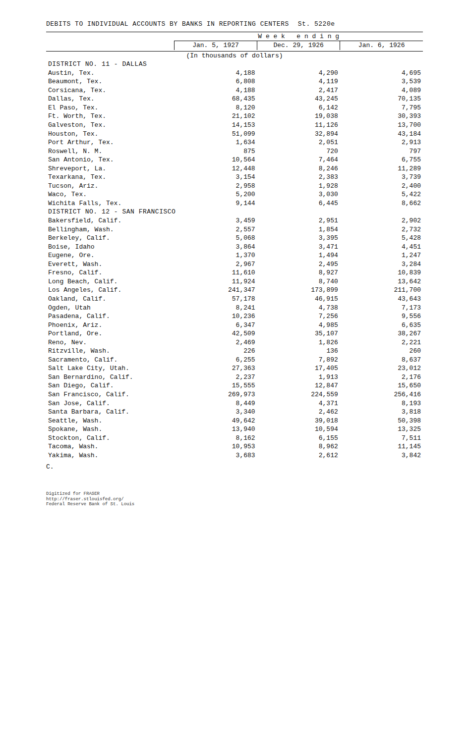DEBITS TO INDIVIDUAL ACCOUNTS BY BANKS IN REPORTING CENTERSSt. 5220e
| | W e e k e n d i n g |
| | Jan. 5, 1927 | Dec. 29, 1926 | Jan. 6, 1926 |
| (In thousands of dollars) |
| DISTRICT NO. 11 - DALLAS |
| Austin, Tex. | 4,188 | 4,290 | 4,695 |
| Beaumont, Tex. | 6,808 | 4,119 | 3,539 |
| Corsicana, Tex. | 4,188 | 2,417 | 4,089 |
| Dallas, Tex. | 68,435 | 43,245 | 70,135 |
| El Paso, Tex. | 8,120 | 6,142 | 7,795 |
| Ft. Worth, Tex. | 21,102 | 19,038 | 30,393 |
| Galveston, Tex. | 14,153 | 11,126 | 13,700 |
| Houston, Tex. | 51,099 | 32,894 | 43,184 |
| Port Arthur, Tex. | 1,634 | 2,051 | 2,913 |
| Roswell, N. M. | 875 | 720 | 797 |
| San Antonio, Tex. | 10,564 | 7,464 | 6,755 |
| Shreveport, La. | 12,448 | 8,246 | 11,289 |
| Texarkana, Tex. | 3,154 | 2,383 | 3,739 |
| Tucson, Ariz. | 2,958 | 1,928 | 2,400 |
| Waco, Tex. | 5,200 | 3,030 | 5,422 |
| Wichita Falls, Tex. | 9,144 | 6,445 | 8,662 |
| DISTRICT NO. 12 - SAN FRANCISCO |
| Bakersfield, Calif. | 3,459 | 2,951 | 2,902 |
| Bellingham, Wash. | 2,557 | 1,854 | 2,732 |
| Berkeley, Calif. | 5,068 | 3,395 | 5,428 |
| Boise, Idaho | 3,864 | 3,471 | 4,451 |
| Eugene, Ore. | 1,370 | 1,494 | 1,247 |
| Everett, Wash. | 2,967 | 2,495 | 3,284 |
| Fresno, Calif. | 11,610 | 8,927 | 10,839 |
| Long Beach, Calif. | 11,924 | 8,740 | 13,642 |
| Los Angeles, Calif. | 241,347 | 173,899 | 211,700 |
| Oakland, Calif. | 57,178 | 46,915 | 43,643 |
| Ogden, Utah | 8,241 | 4,738 | 7,173 |
| Pasadena, Calif. | 10,236 | 7,256 | 9,556 |
| Phoenix, Ariz. | 6,347 | 4,985 | 6,635 |
| Portland, Ore. | 42,509 | 35,107 | 38,267 |
| Reno, Nev. | 2,469 | 1,826 | 2,221 |
| Ritzville, Wash. | 226 | 136 | 260 |
| Sacramento, Calif. | 6,255 | 7,892 | 8,637 |
| Salt Lake City, Utah. | 27,363 | 17,405 | 23,012 |
| San Bernardino, Calif. | 2,237 | 1,913 | 2,176 |
| San Diego, Calif. | 15,555 | 12,847 | 15,650 |
| San Francisco, Calif. | 269,973 | 224,559 | 256,416 |
| San Jose, Calif. | 8,449 | 4,371 | 8,193 |
| Santa Barbara, Calif. | 3,340 | 2,462 | 3,818 |
| Seattle, Wash. | 49,642 | 39,018 | 50,398 |
| Spokane, Wash. | 13,940 | 10,594 | 13,325 |
| Stockton, Calif. | 8,162 | 6,155 | 7,511 |
| Tacoma, Wash. | 10,953 | 8,962 | 11,145 |
| Yakima, Wash. | 3,683 | 2,612 | 3,842 |
C.
Digitized for FRASER
http://fraser.stlouisfed.org/
Federal Reserve Bank of St. Louis